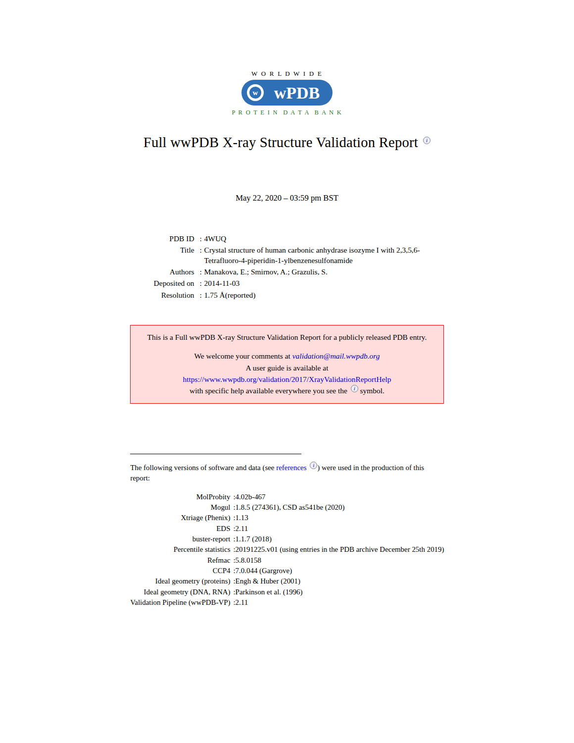W O R L D W I D E w wPDB P R O T E I N D A T A B A N K
Full wwPDB X-ray Structure Validation Report i
May 22, 2020 – 03:59 pm BST
| PDB ID | : | 4WUQ |
| Title | : | Crystal structure of human carbonic anhydrase isozyme I with 2,3,5,6-Tetrafluoro-4-piperidin-1-ylbenzenesulfonamide |
| Authors | : | Manakova, E.; Smirnov, A.; Grazulis, S. |
| Deposited on | : | 2014-11-03 |
| Resolution | : | 1.75 Å(reported) |
This is a Full wwPDB X-ray Structure Validation Report for a publicly released PDB entry.
We welcome your comments at validation@mail.wwpdb.org
A user guide is available at
https://www.wwpdb.org/validation/2017/XrayValidationReportHelp
with specific help available everywhere you see the i symbol.
The following versions of software and data (see references i) were used in the production of this report:
| MolProbity | : | 4.02b-467 |
| Mogul | : | 1.8.5 (274361), CSD as541be (2020) |
| Xtriage (Phenix) | : | 1.13 |
| EDS | : | 2.11 |
| buster-report | : | 1.1.7 (2018) |
| Percentile statistics | : | 20191225.v01 (using entries in the PDB archive December 25th 2019) |
| Refmac | : | 5.8.0158 |
| CCP4 | : | 7.0.044 (Gargrove) |
| Ideal geometry (proteins) | : | Engh & Huber (2001) |
| Ideal geometry (DNA, RNA) | : | Parkinson et al. (1996) |
| Validation Pipeline (wwPDB-VP) | : | 2.11 |